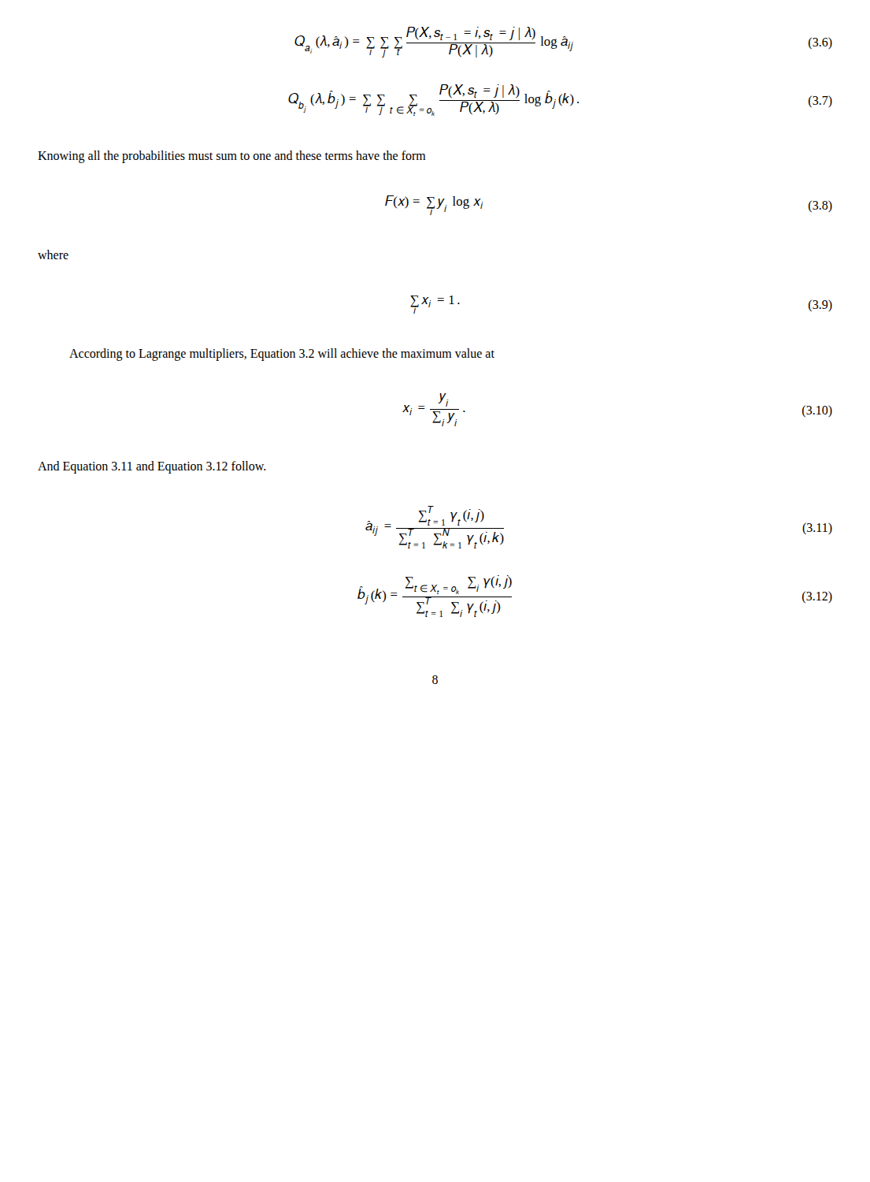Qai (λ,âi) = ∑i ∑j ∑t P(X,st−1=i,st=j|λ) P(X|λ) log âij
(3.6)
Qbj (λ,b̂j) = ∑i ∑j ∑t∈Xt=ok P(X,st=j|λ) P(X,λ) log b̂j (k).
(3.7)
Knowing all the probabilities must sum to one and these terms have the form
F(x) = ∑i yi log xi
(3.8)
where
∑i xi =1.
(3.9)
According to Lagrange multipliers, Equation 3.2 will achieve the maximum value at
xi = yi ∑iyi .
(3.10)
And Equation 3.11 and Equation 3.12 follow.
âij = ∑t=1Tγt(i,j) ∑t=1T∑k=1Nγt(i,k)
(3.11)
b̂j (k) = ∑t∈Xt=ok∑iγ(i,j) ∑t=1T∑iγt(i,j)
(3.12)
8